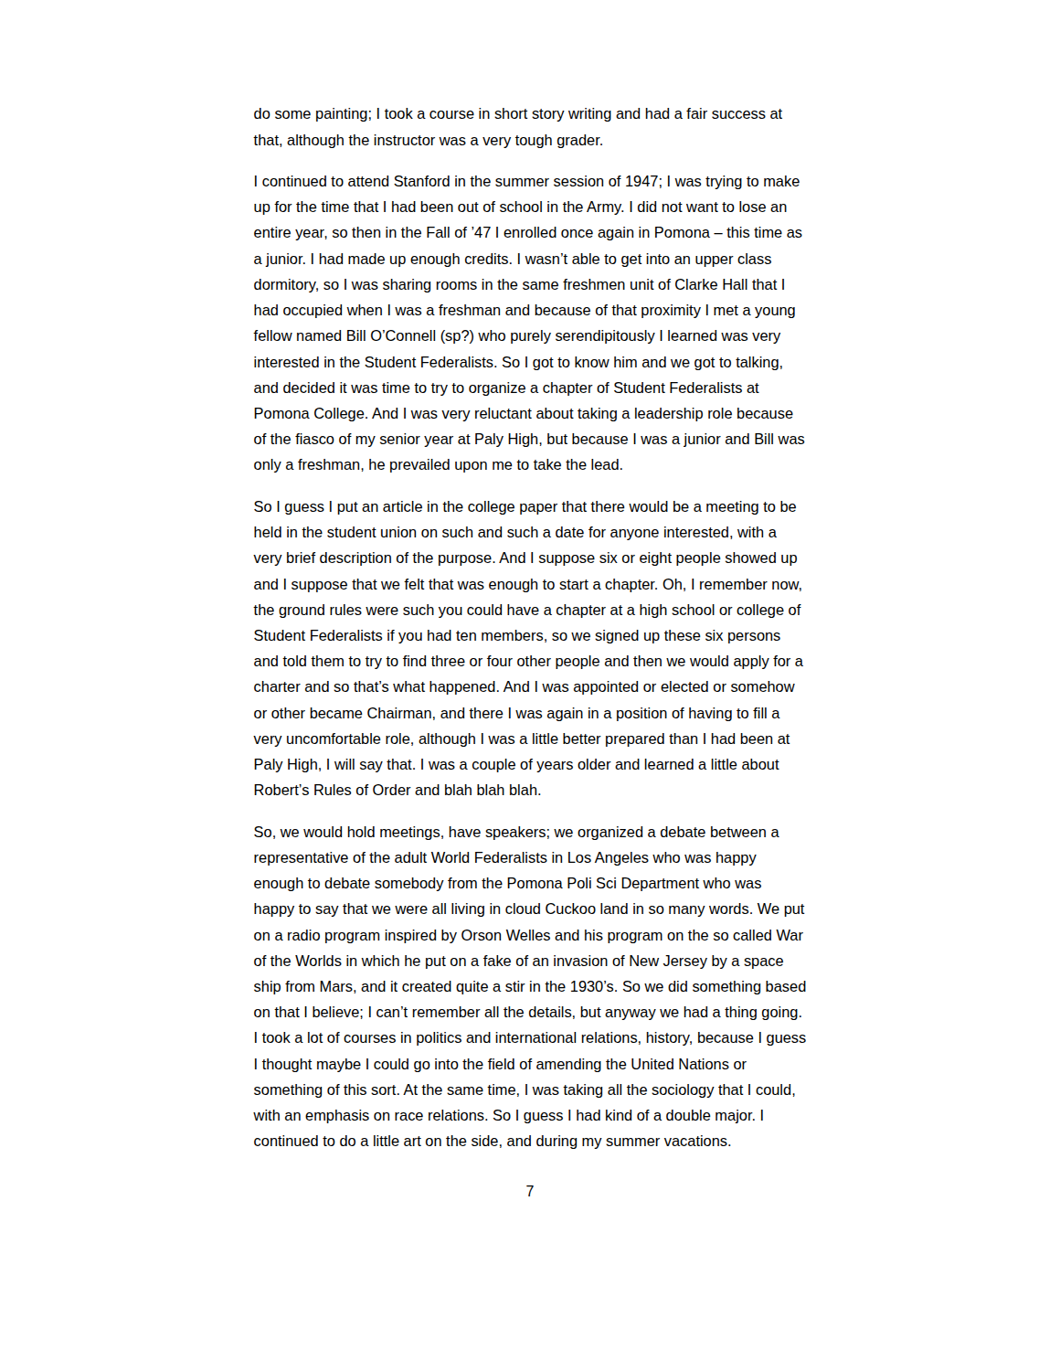do some painting; I took a course in short story writing and had a fair success at that, although the instructor was a very tough grader.
I continued to attend Stanford in the summer session of 1947; I was trying to make up for the time that I had been out of school in the Army. I did not want to lose an entire year, so then in the Fall of ’47 I enrolled once again in Pomona – this time as a junior. I had made up enough credits. I wasn’t able to get into an upper class dormitory, so I was sharing rooms in the same freshmen unit of Clarke Hall that I had occupied when I was a freshman and because of that proximity I met a young fellow named Bill O’Connell (sp?) who purely serendipitously I learned was very interested in the Student Federalists. So I got to know him and we got to talking, and decided it was time to try to organize a chapter of Student Federalists at Pomona College. And I was very reluctant about taking a leadership role because of the fiasco of my senior year at Paly High, but because I was a junior and Bill was only a freshman, he prevailed upon me to take the lead.
So I guess I put an article in the college paper that there would be a meeting to be held in the student union on such and such a date for anyone interested, with a very brief description of the purpose. And I suppose six or eight people showed up and I suppose that we felt that was enough to start a chapter. Oh, I remember now, the ground rules were such you could have a chapter at a high school or college of Student Federalists if you had ten members, so we signed up these six persons and told them to try to find three or four other people and then we would apply for a charter and so that’s what happened. And I was appointed or elected or somehow or other became Chairman, and there I was again in a position of having to fill a very uncomfortable role, although I was a little better prepared than I had been at Paly High, I will say that. I was a couple of years older and learned a little about Robert’s Rules of Order and blah blah blah.
So, we would hold meetings, have speakers; we organized a debate between a representative of the adult World Federalists in Los Angeles who was happy enough to debate somebody from the Pomona Poli Sci Department who was happy to say that we were all living in cloud Cuckoo land in so many words. We put on a radio program inspired by Orson Welles and his program on the so called War of the Worlds in which he put on a fake of an invasion of New Jersey by a space ship from Mars, and it created quite a stir in the 1930’s. So we did something based on that I believe; I can’t remember all the details, but anyway we had a thing going. I took a lot of courses in politics and international relations, history, because I guess I thought maybe I could go into the field of amending the United Nations or something of this sort. At the same time, I was taking all the sociology that I could, with an emphasis on race relations. So I guess I had kind of a double major. I continued to do a little art on the side, and during my summer vacations.
7